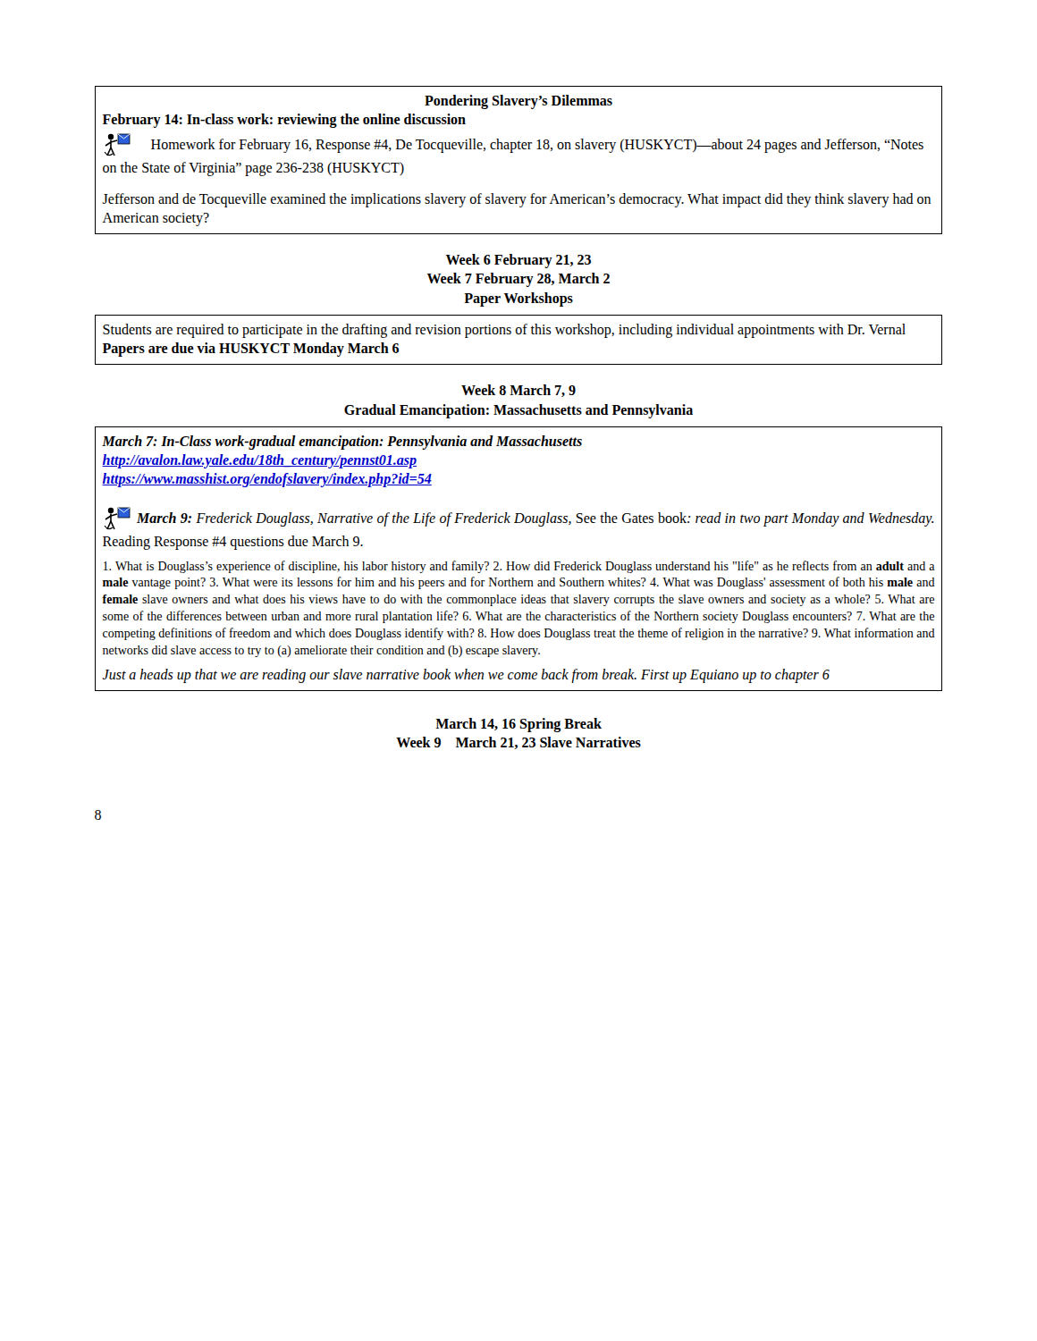Pondering Slavery’s Dilemmas
February 14: In-class work: reviewing the online discussion
Homework for February 16, Response #4, De Tocqueville, chapter 18, on slavery (HUSKYCT)—about 24 pages and Jefferson, “Notes on the State of Virginia” page 236-238 (HUSKYCT)
Jefferson and de Tocqueville examined the implications slavery of slavery for American’s democracy. What impact did they think slavery had on American society?
Week 6 February 21, 23
Week 7 February 28, March 2
Paper Workshops
Students are required to participate in the drafting and revision portions of this workshop, including individual appointments with Dr. Vernal
Papers are due via HUSKYCT Monday March 6
Week 8 March 7, 9
Gradual Emancipation: Massachusetts and Pennsylvania
March 7: In-Class work-gradual emancipation: Pennsylvania and Massachusetts
http://avalon.law.yale.edu/18th_century/pennst01.asp
https://www.masshist.org/endofslavery/index.php?id=54
March 9: Frederick Douglass, Narrative of the Life of Frederick Douglass, See the Gates book: read in two part Monday and Wednesday. Reading Response #4 questions due March 9.
1. What is Douglass’s experience of discipline, his labor history and family? 2. How did Frederick Douglass understand his "life" as he reflects from an adult and a male vantage point? 3. What were its lessons for him and his peers and for Northern and Southern whites? 4. What was Douglass' assessment of both his male and female slave owners and what does his views have to do with the commonplace ideas that slavery corrupts the slave owners and society as a whole? 5. What are some of the differences between urban and more rural plantation life? 6. What are the characteristics of the Northern society Douglass encounters? 7. What are the competing definitions of freedom and which does Douglass identify with? 8. How does Douglass treat the theme of religion in the narrative? 9. What information and networks did slave access to try to (a) ameliorate their condition and (b) escape slavery.
Just a heads up that we are reading our slave narrative book when we come back from break. First up Equiano up to chapter 6
March 14, 16 Spring Break
Week 9 March 21, 23 Slave Narratives
8